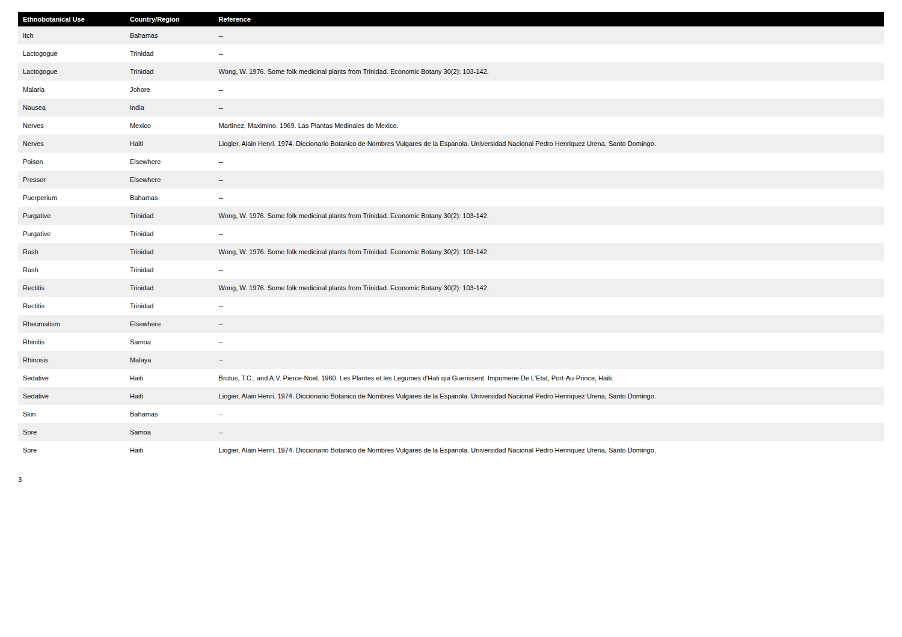| Ethnobotanical Use | Country/Region | Reference |
| --- | --- | --- |
| Itch | Bahamas | -- |
| Lactogogue | Trinidad | -- |
| Lactogogue | Trinidad | Wong, W. 1976. Some folk medicinal plants from Trinidad. Economic Botany 30(2): 103-142. |
| Malaria | Johore | -- |
| Nausea | India | -- |
| Nerves | Mexico | Martinez, Maximino. 1969. Las Plantas Medinales de Mexico. |
| Nerves | Haiti | Liogier, Alain Henri. 1974. Diccionario Botanico de Nombres Vulgares de la Espanola. Universidad Nacional Pedro Henriquez Urena, Santo Domingo. |
| Poison | Elsewhere | -- |
| Pressor | Elsewhere | -- |
| Puerperium | Bahamas | -- |
| Purgative | Trinidad | Wong, W. 1976. Some folk medicinal plants from Trinidad. Economic Botany 30(2): 103-142. |
| Purgative | Trinidad | -- |
| Rash | Trinidad | Wong, W. 1976. Some folk medicinal plants from Trinidad. Economic Botany 30(2): 103-142. |
| Rash | Trinidad | -- |
| Rectitis | Trinidad | Wong, W. 1976. Some folk medicinal plants from Trinidad. Economic Botany 30(2): 103-142. |
| Rectitis | Trinidad | -- |
| Rheumatism | Elsewhere | -- |
| Rhinitis | Samoa | -- |
| Rhinosis | Malaya | -- |
| Sedative | Haiti | Brutus, T.C., and A.V. Pierce-Noel. 1960. Les Plantes et les Legumes d'Hati qui Guerissent. Imprimerie De L'Etat, Port-Au-Prince, Haiti. |
| Sedative | Haiti | Liogier, Alain Henri. 1974. Diccionario Botanico de Nombres Vulgares de la Espanola. Universidad Nacional Pedro Henriquez Urena, Santo Domingo. |
| Skin | Bahamas | -- |
| Sore | Samoa | -- |
| Sore | Haiti | Liogier, Alain Henri. 1974. Diccionario Botanico de Nombres Vulgares de la Espanola. Universidad Nacional Pedro Henriquez Urena, Santo Domingo. |
3